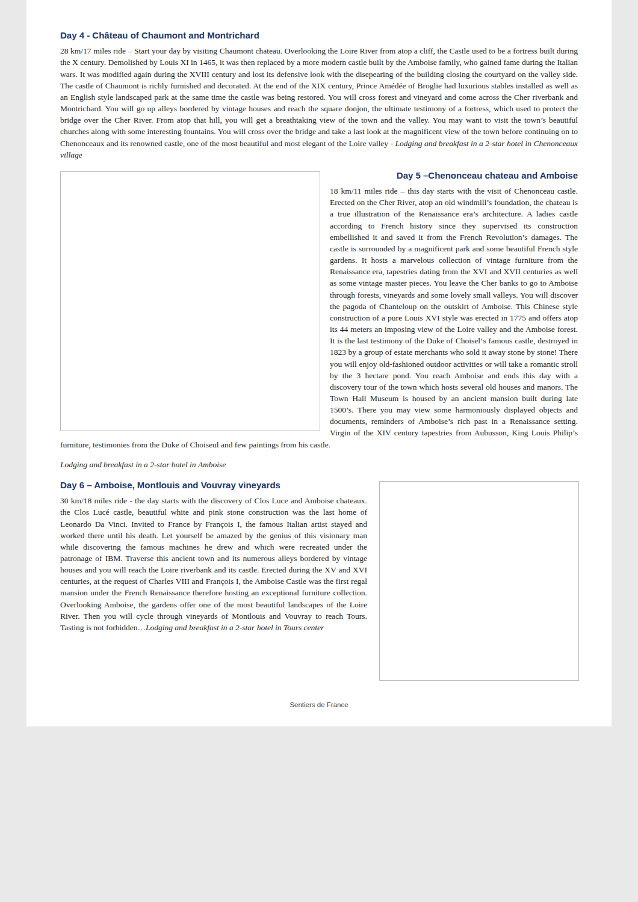Day 4 - Château of Chaumont and Montrichard
28 km/17 miles ride – Start your day by visiting Chaumont chateau. Overlooking the Loire River from atop a cliff, the Castle used to be a fortress built during the X century. Demolished by Louis XI in 1465, it was then replaced by a more modern castle built by the Amboise family, who gained fame during the Italian wars. It was modified again during the XVIII century and lost its defensive look with the disepearing of the building closing the courtyard on the valley side. The castle of Chaumont is richly furnished and decorated. At the end of the XIX century, Prince Amédée of Broglie had luxurious stables installed as well as an English style landscaped park at the same time the castle was being restored. You will cross forest and vineyard and come across the Cher riverbank and Montrichard. You will go up alleys bordered by vintage houses and reach the square donjon, the ultimate testimony of a fortress, which used to protect the bridge over the Cher River. From atop that hill, you will get a breathtaking view of the town and the valley. You may want to visit the town’s beautiful churches along with some interesting fountains. You will cross over the bridge and take a last look at the magnificent view of the town before continuing on to Chenonceaux and its renowned castle, one of the most beautiful and most elegant of the Loire valley - Lodging and breakfast in a 2-star hotel in Chenonceaux village
Day 5 –Chenonceau chateau and Amboise
18 km/11 miles ride – this day starts with the visit of Chenonceau castle. Erected on the Cher River, atop an old windmill’s foundation, the chateau is a true illustration of the Renaissance era’s architecture. A ladies castle according to French history since they supervised its construction embellished it and saved it from the French Revolution’s damages. The castle is surrounded by a magnificent park and some beautiful French style gardens. It hosts a marvelous collection of vintage furniture from the Renaissance era, tapestries dating from the XVI and XVII centuries as well as some vintage master pieces. You leave the Cher banks to go to Amboise through forests, vineyards and some lovely small valleys. You will discover the pagoda of Chanteloup on the outskirt of Amboise. This Chinese style construction of a pure Louis XVI style was erected in 1775 and offers atop its 44 meters an imposing view of the Loire valley and the Amboise forest. It is the last testimony of the Duke of Choisel‘s famous castle, destroyed in 1823 by a group of estate merchants who sold it away stone by stone! There you will enjoy old-fashioned outdoor activities or will take a romantic stroll by the 3 hectare pond. You reach Amboise and ends this day with a discovery tour of the town which hosts several old houses and manors. The Town Hall Museum is housed by an ancient mansion built during late 1500’s. There you may view some harmoniously displayed objects and documents, reminders of Amboise’s rich past in a Renaissance setting. Virgin of the XIV century tapestries from Aubusson, King Louis Philip’s furniture, testimonies from the Duke of Choiseul and few paintings from his castle.
Lodging and breakfast in a 2-star hotel in Amboise
Day 6 – Amboise, Montlouis and Vouvray vineyards
30 km/18 miles ride - the day starts with the discovery of Clos Luce and Amboise chateaux. the Clos Lucé castle, beautiful white and pink stone construction was the last home of Leonardo Da Vinci. Invited to France by François I, the famous Italian artist stayed and worked there until his death. Let yourself be amazed by the genius of this visionary man while discovering the famous machines he drew and which were recreated under the patronage of IBM. Traverse this ancient town and its numerous alleys bordered by vintage houses and you will reach the Loire riverbank and its castle. Erected during the XV and XVI centuries, at the request of Charles VIII and François I, the Amboise Castle was the first regal mansion under the French Renaissance therefore hosting an exceptional furniture collection. Overlooking Amboise, the gardens offer one of the most beautiful landscapes of the Loire River. Then you will cycle through vineyards of Montlouis and Vouvray to reach Tours. Tasting is not forbidden…Lodging and breakfast in a 2-star hotel in Tours center
Sentiers de France